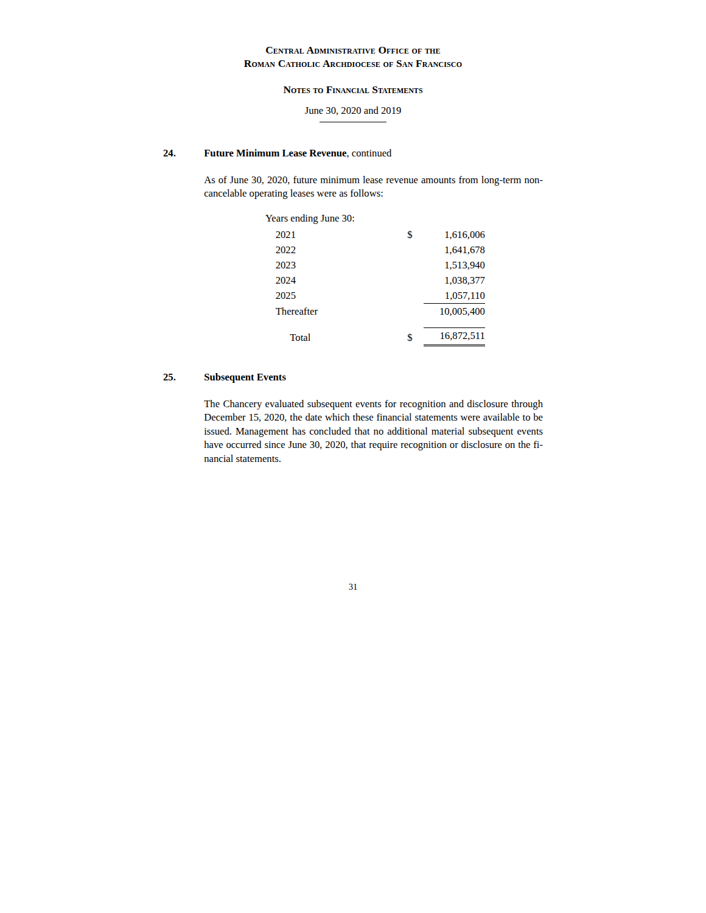Central Administrative Office of the
Roman Catholic Archdiocese of San Francisco
Notes to Financial Statements
June 30, 2020 and 2019
24.
Future Minimum Lease Revenue, continued
As of June 30, 2020, future minimum lease revenue amounts from long-term non-cancelable operating leases were as follows:
| Years ending June 30: | | |
| 2021 | $ | 1,616,006 |
| 2022 | | 1,641,678 |
| 2023 | | 1,513,940 |
| 2024 | | 1,038,377 |
| 2025 | | 1,057,110 |
| Thereafter | | 10,005,400 |
| Total | $ | 16,872,511 |
25.
Subsequent Events
The Chancery evaluated subsequent events for recognition and disclosure through December 15, 2020, the date which these financial statements were available to be issued. Management has concluded that no additional material subsequent events have occurred since June 30, 2020, that require recognition or disclosure on the financial statements.
31